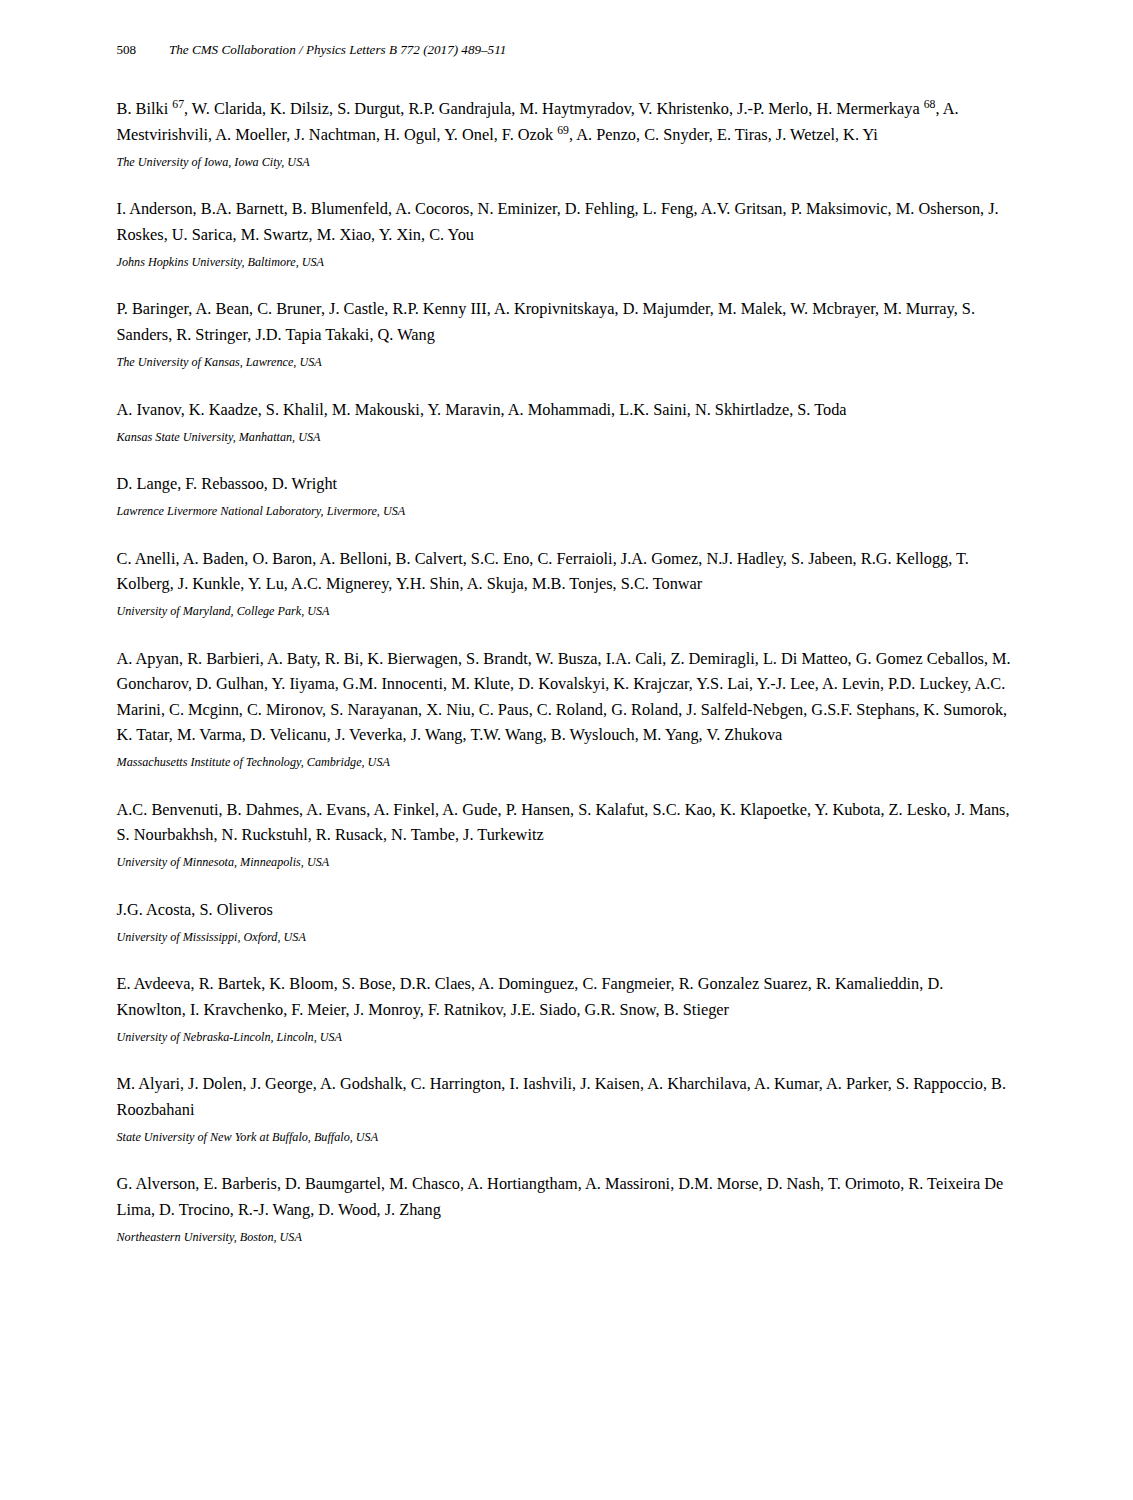508 The CMS Collaboration / Physics Letters B 772 (2017) 489–511
B. Bilki 67, W. Clarida, K. Dilsiz, S. Durgut, R.P. Gandrajula, M. Haytmyradov, V. Khristenko, J.-P. Merlo, H. Mermerkaya 68, A. Mestvirishvili, A. Moeller, J. Nachtman, H. Ogul, Y. Onel, F. Ozok 69, A. Penzo, C. Snyder, E. Tiras, J. Wetzel, K. Yi
The University of Iowa, Iowa City, USA
I. Anderson, B.A. Barnett, B. Blumenfeld, A. Cocoros, N. Eminizer, D. Fehling, L. Feng, A.V. Gritsan, P. Maksimovic, M. Osherson, J. Roskes, U. Sarica, M. Swartz, M. Xiao, Y. Xin, C. You
Johns Hopkins University, Baltimore, USA
P. Baringer, A. Bean, C. Bruner, J. Castle, R.P. Kenny III, A. Kropivnitskaya, D. Majumder, M. Malek, W. Mcbrayer, M. Murray, S. Sanders, R. Stringer, J.D. Tapia Takaki, Q. Wang
The University of Kansas, Lawrence, USA
A. Ivanov, K. Kaadze, S. Khalil, M. Makouski, Y. Maravin, A. Mohammadi, L.K. Saini, N. Skhirtladze, S. Toda
Kansas State University, Manhattan, USA
D. Lange, F. Rebassoo, D. Wright
Lawrence Livermore National Laboratory, Livermore, USA
C. Anelli, A. Baden, O. Baron, A. Belloni, B. Calvert, S.C. Eno, C. Ferraioli, J.A. Gomez, N.J. Hadley, S. Jabeen, R.G. Kellogg, T. Kolberg, J. Kunkle, Y. Lu, A.C. Mignerey, Y.H. Shin, A. Skuja, M.B. Tonjes, S.C. Tonwar
University of Maryland, College Park, USA
A. Apyan, R. Barbieri, A. Baty, R. Bi, K. Bierwagen, S. Brandt, W. Busza, I.A. Cali, Z. Demiragli, L. Di Matteo, G. Gomez Ceballos, M. Goncharov, D. Gulhan, Y. Iiyama, G.M. Innocenti, M. Klute, D. Kovalskyi, K. Krajczar, Y.S. Lai, Y.-J. Lee, A. Levin, P.D. Luckey, A.C. Marini, C. Mcginn, C. Mironov, S. Narayanan, X. Niu, C. Paus, C. Roland, G. Roland, J. Salfeld-Nebgen, G.S.F. Stephans, K. Sumorok, K. Tatar, M. Varma, D. Velicanu, J. Veverka, J. Wang, T.W. Wang, B. Wyslouch, M. Yang, V. Zhukova
Massachusetts Institute of Technology, Cambridge, USA
A.C. Benvenuti, B. Dahmes, A. Evans, A. Finkel, A. Gude, P. Hansen, S. Kalafut, S.C. Kao, K. Klapoetke, Y. Kubota, Z. Lesko, J. Mans, S. Nourbakhsh, N. Ruckstuhl, R. Rusack, N. Tambe, J. Turkewitz
University of Minnesota, Minneapolis, USA
J.G. Acosta, S. Oliveros
University of Mississippi, Oxford, USA
E. Avdeeva, R. Bartek, K. Bloom, S. Bose, D.R. Claes, A. Dominguez, C. Fangmeier, R. Gonzalez Suarez, R. Kamalieddin, D. Knowlton, I. Kravchenko, F. Meier, J. Monroy, F. Ratnikov, J.E. Siado, G.R. Snow, B. Stieger
University of Nebraska-Lincoln, Lincoln, USA
M. Alyari, J. Dolen, J. George, A. Godshalk, C. Harrington, I. Iashvili, J. Kaisen, A. Kharchilava, A. Kumar, A. Parker, S. Rappoccio, B. Roozbahani
State University of New York at Buffalo, Buffalo, USA
G. Alverson, E. Barberis, D. Baumgartel, M. Chasco, A. Hortiangtham, A. Massironi, D.M. Morse, D. Nash, T. Orimoto, R. Teixeira De Lima, D. Trocino, R.-J. Wang, D. Wood, J. Zhang
Northeastern University, Boston, USA